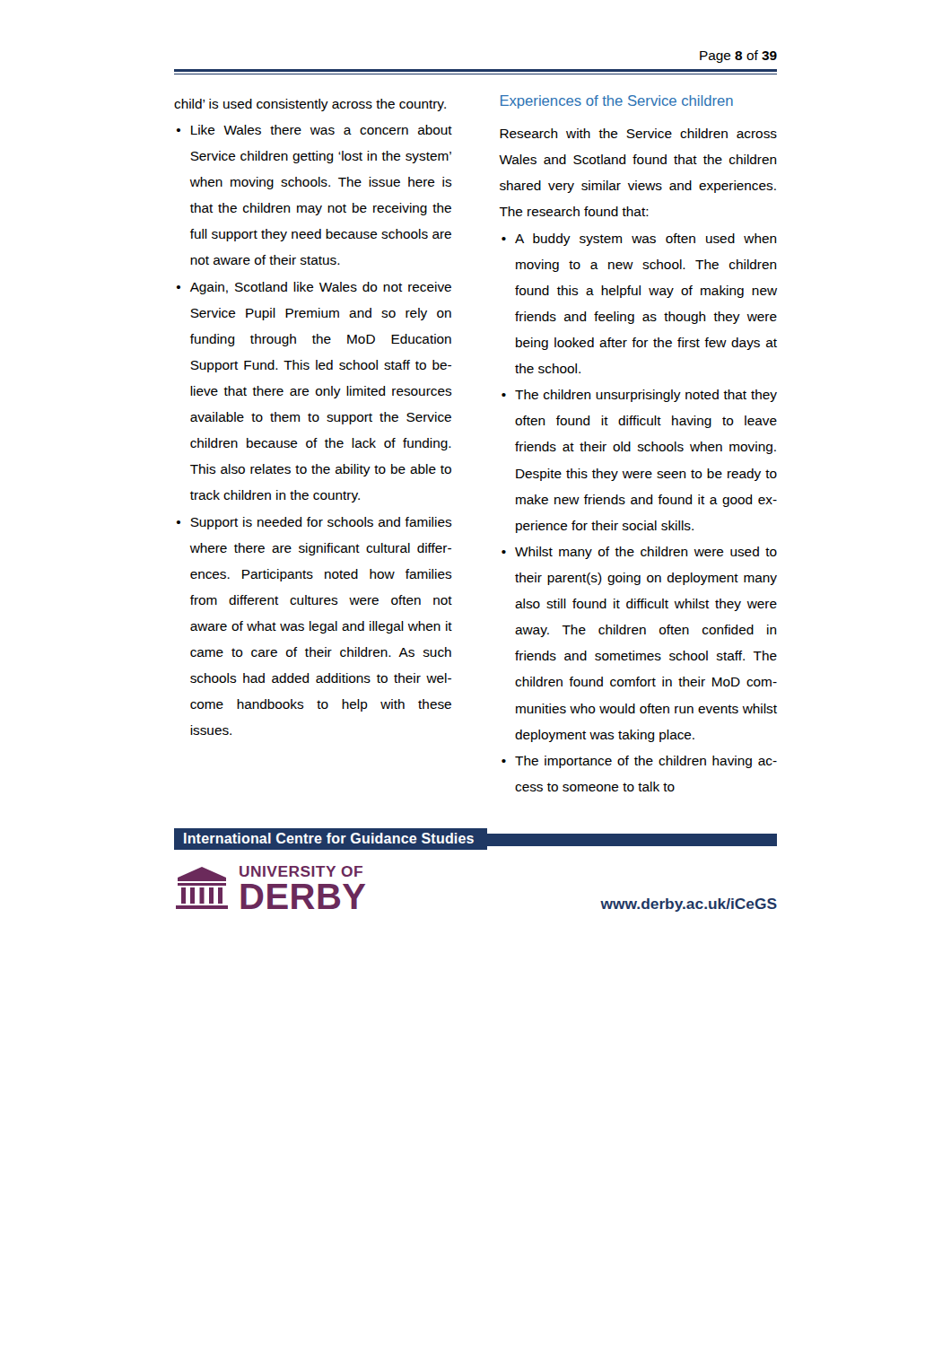Page 8 of 39
child’ is used consistently across the country.
Like Wales there was a concern about Service children getting ‘lost in the system’ when moving schools. The issue here is that the children may not be receiving the full support they need because schools are not aware of their status.
Again, Scotland like Wales do not receive Service Pupil Premium and so rely on funding through the MoD Education Support Fund. This led school staff to believe that there are only limited resources available to them to support the Service children because of the lack of funding. This also relates to the ability to be able to track children in the country.
Support is needed for schools and families where there are significant cultural differences. Participants noted how families from different cultures were often not aware of what was legal and illegal when it came to care of their children. As such schools had added additions to their welcome handbooks to help with these issues.
Experiences of the Service children
Research with the Service children across Wales and Scotland found that the children shared very similar views and experiences. The research found that:
A buddy system was often used when moving to a new school. The children found this a helpful way of making new friends and feeling as though they were being looked after for the first few days at the school.
The children unsurprisingly noted that they often found it difficult having to leave friends at their old schools when moving. Despite this they were seen to be ready to make new friends and found it a good experience for their social skills.
Whilst many of the children were used to their parent(s) going on deployment many also still found it difficult whilst they were away. The children often confided in friends and sometimes school staff. The children found comfort in their MoD communities who would often run events whilst deployment was taking place.
The importance of the children having access to someone to talk to
International Centre for Guidance Studies
UNIVERSITY OF
DERBY
www.derby.ac.uk/iCeGS